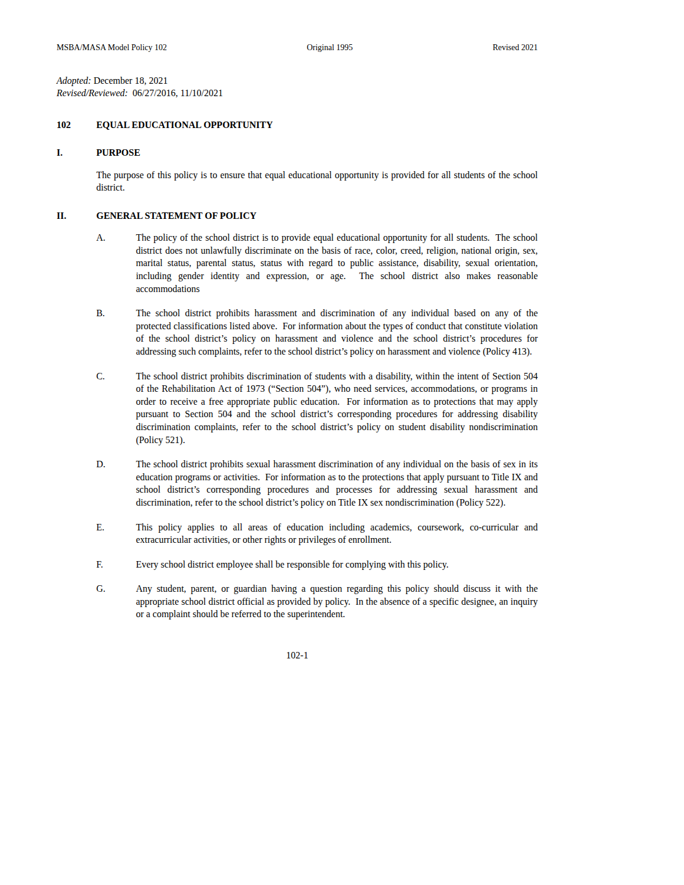MSBA/MASA Model Policy 102 Original 1995 Revised 2021
Adopted: December 18, 2021
Revised/Reviewed: 06/27/2016, 11/10/2021
102 Equal Educational Opportunity
I. Purpose
The purpose of this policy is to ensure that equal educational opportunity is provided for all students of the school district.
II. General Statement of Policy
A. The policy of the school district is to provide equal educational opportunity for all students. The school district does not unlawfully discriminate on the basis of race, color, creed, religion, national origin, sex, marital status, parental status, status with regard to public assistance, disability, sexual orientation, including gender identity and expression, or age. The school district also makes reasonable accommodations
B. The school district prohibits harassment and discrimination of any individual based on any of the protected classifications listed above. For information about the types of conduct that constitute violation of the school district’s policy on harassment and violence and the school district’s procedures for addressing such complaints, refer to the school district’s policy on harassment and violence (Policy 413).
C. The school district prohibits discrimination of students with a disability, within the intent of Section 504 of the Rehabilitation Act of 1973 (“Section 504”), who need services, accommodations, or programs in order to receive a free appropriate public education. For information as to protections that may apply pursuant to Section 504 and the school district’s corresponding procedures for addressing disability discrimination complaints, refer to the school district’s policy on student disability nondiscrimination (Policy 521).
D. The school district prohibits sexual harassment discrimination of any individual on the basis of sex in its education programs or activities. For information as to the protections that apply pursuant to Title IX and school district’s corresponding procedures and processes for addressing sexual harassment and discrimination, refer to the school district’s policy on Title IX sex nondiscrimination (Policy 522).
E. This policy applies to all areas of education including academics, coursework, co-curricular and extracurricular activities, or other rights or privileges of enrollment.
F. Every school district employee shall be responsible for complying with this policy.
G. Any student, parent, or guardian having a question regarding this policy should discuss it with the appropriate school district official as provided by policy. In the absence of a specific designee, an inquiry or a complaint should be referred to the superintendent.
102-1